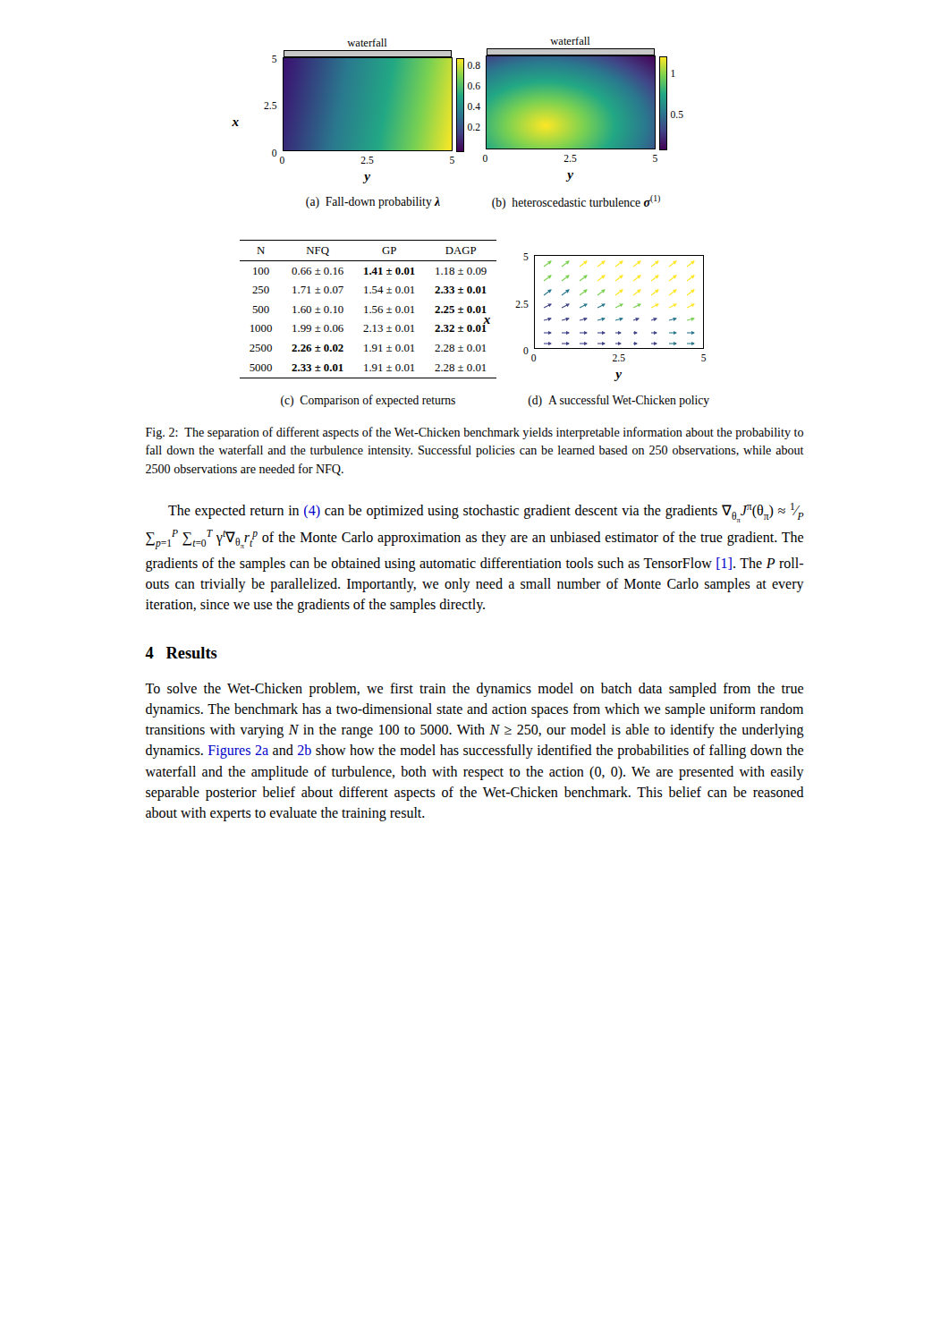x
5 2.5 0
waterfall
0 2.5 5
y
0.8 0.6 0.4 0.2
(a) Fall-down probability λ
waterfall
0 2.5 5
y
1 0.5
(b) heteroscedastic turbulence σ(1)
| N | NFQ | GP | DAGP |
| --- | --- | --- | --- |
| 100 | 0.66 ± 0.16 | 1.41 ± 0.01 | 1.18 ± 0.09 |
| 250 | 1.71 ± 0.07 | 1.54 ± 0.01 | 2.33 ± 0.01 |
| 500 | 1.60 ± 0.10 | 1.56 ± 0.01 | 2.25 ± 0.01 |
| 1000 | 1.99 ± 0.06 | 2.13 ± 0.01 | 2.32 ± 0.01 |
| 2500 | 2.26 ± 0.02 | 1.91 ± 0.01 | 2.28 ± 0.01 |
| 5000 | 2.33 ± 0.01 | 1.91 ± 0.01 | 2.28 ± 0.01 |
(c) Comparison of expected returns
x
5 2.5 0
waterfall
0 2.5 5
y
(d) A successful Wet-Chicken policy
Fig. 2: The separation of different aspects of the Wet-Chicken benchmark yields interpretable information about the probability to fall down the waterfall and the turbulence intensity. Successful policies can be learned based on 250 observations, while about 2500 observations are needed for NFQ.
The expected return in (4) can be optimized using stochastic gradient descent via the gradients ∇θπJπ(θπ) ≈ 1⁄P ∑p=1P ∑t=0T γt∇θπrtp of the Monte Carlo approximation as they are an unbiased estimator of the true gradient. The gradients of the samples can be obtained using automatic differentiation tools such as TensorFlow [1]. The P roll-outs can trivially be parallelized. Importantly, we only need a small number of Monte Carlo samples at every iteration, since we use the gradients of the samples directly.
4 Results
To solve the Wet-Chicken problem, we first train the dynamics model on batch data sampled from the true dynamics. The benchmark has a two-dimensional state and action spaces from which we sample uniform random transitions with varying N in the range 100 to 5000. With N ≥ 250, our model is able to identify the underlying dynamics. Figures 2a and 2b show how the model has successfully identified the probabilities of falling down the waterfall and the amplitude of turbulence, both with respect to the action (0, 0). We are presented with easily separable posterior belief about different aspects of the Wet-Chicken benchmark. This belief can be reasoned about with experts to evaluate the training result.